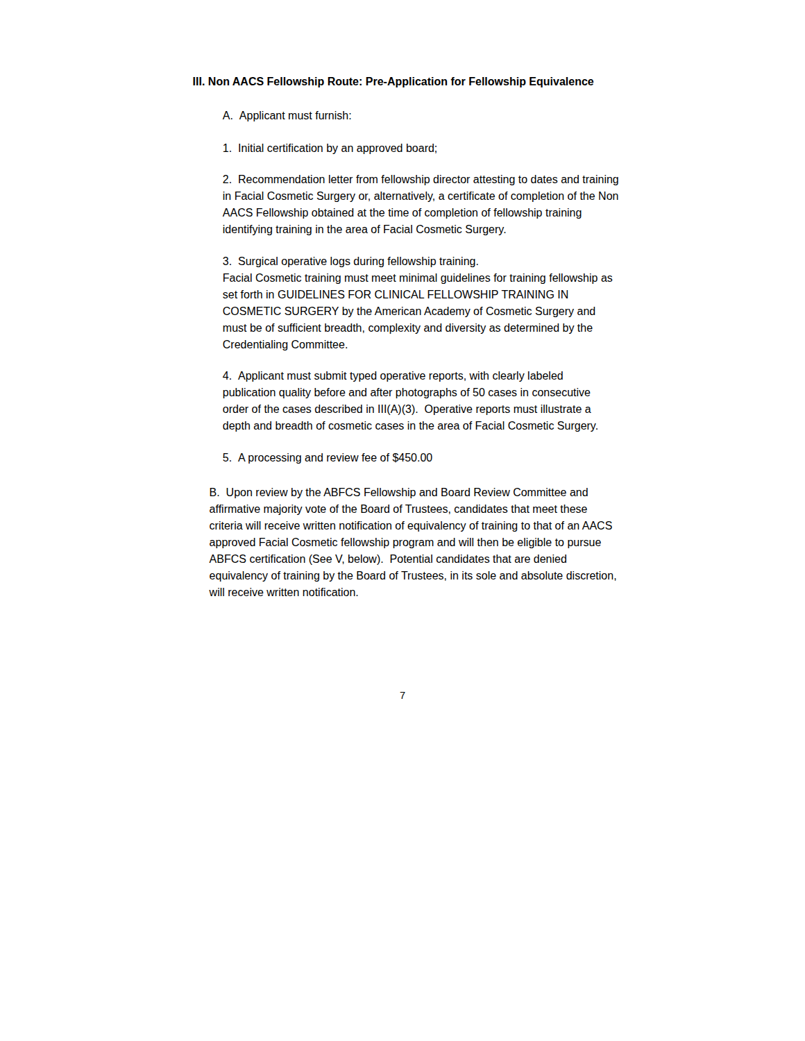III. Non AACS Fellowship Route: Pre-Application for Fellowship Equivalence
A. Applicant must furnish:
1. Initial certification by an approved board;
2. Recommendation letter from fellowship director attesting to dates and training in Facial Cosmetic Surgery or, alternatively, a certificate of completion of the Non AACS Fellowship obtained at the time of completion of fellowship training identifying training in the area of Facial Cosmetic Surgery.
3. Surgical operative logs during fellowship training.
Facial Cosmetic training must meet minimal guidelines for training fellowship as set forth in GUIDELINES FOR CLINICAL FELLOWSHIP TRAINING IN COSMETIC SURGERY by the American Academy of Cosmetic Surgery and must be of sufficient breadth, complexity and diversity as determined by the Credentialing Committee.
4. Applicant must submit typed operative reports, with clearly labeled publication quality before and after photographs of 50 cases in consecutive order of the cases described in III(A)(3). Operative reports must illustrate a depth and breadth of cosmetic cases in the area of Facial Cosmetic Surgery.
5. A processing and review fee of $450.00
B. Upon review by the ABFCS Fellowship and Board Review Committee and affirmative majority vote of the Board of Trustees, candidates that meet these criteria will receive written notification of equivalency of training to that of an AACS approved Facial Cosmetic fellowship program and will then be eligible to pursue ABFCS certification (See V, below). Potential candidates that are denied equivalency of training by the Board of Trustees, in its sole and absolute discretion, will receive written notification.
7